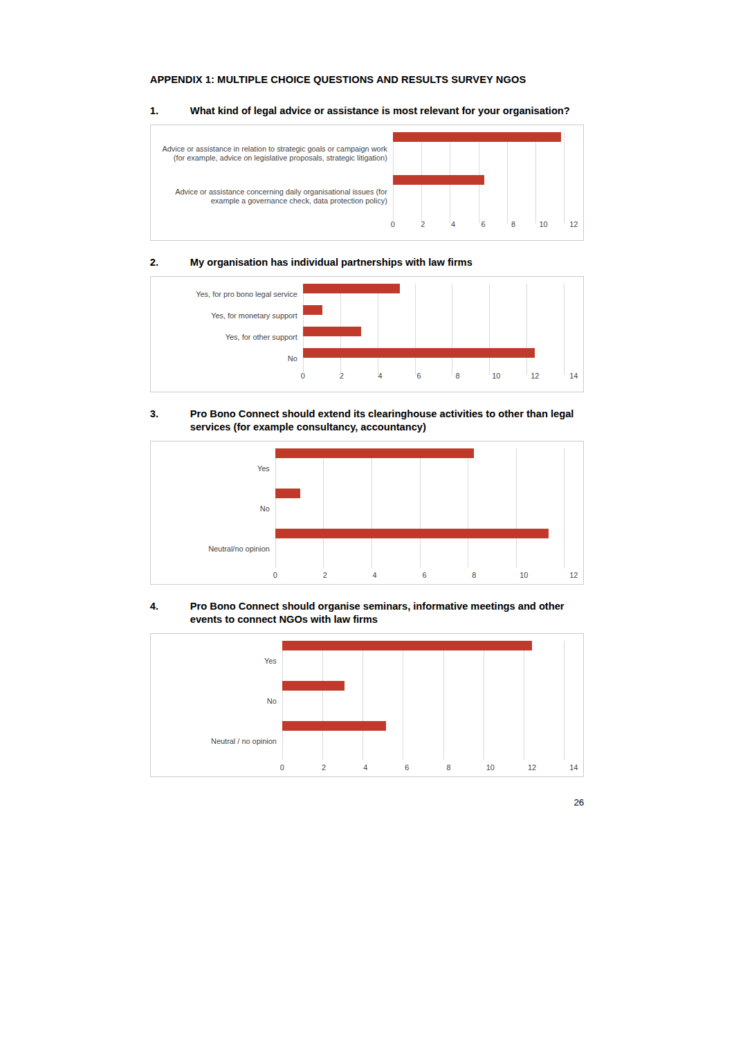APPENDIX 1: MULTIPLE CHOICE QUESTIONS AND RESULTS SURVEY NGOS
1. What kind of legal advice or assistance is most relevant for your organisation?
Advice or assistance in relation to strategic goals or campaign work (for example, advice on legislative proposals, strategic litigation)
Advice or assistance concerning daily organisational issues (for example a governance check, data protection policy)
0 2 4 6 8 10 12
2. My organisation has individual partnerships with law firms
Yes, for pro bono legal service
Yes, for monetary support
Yes, for other support
No
0 2 4 6 8 10 12 14
3. Pro Bono Connect should extend its clearinghouse activities to other than legal services (for example consultancy, accountancy)
Yes
No
Neutral/no opinion
0 2 4 6 8 10 12
4. Pro Bono Connect should organise seminars, informative meetings and other events to connect NGOs with law firms
Yes
No
Neutral / no opinion
0 2 4 6 8 10 12 14
26